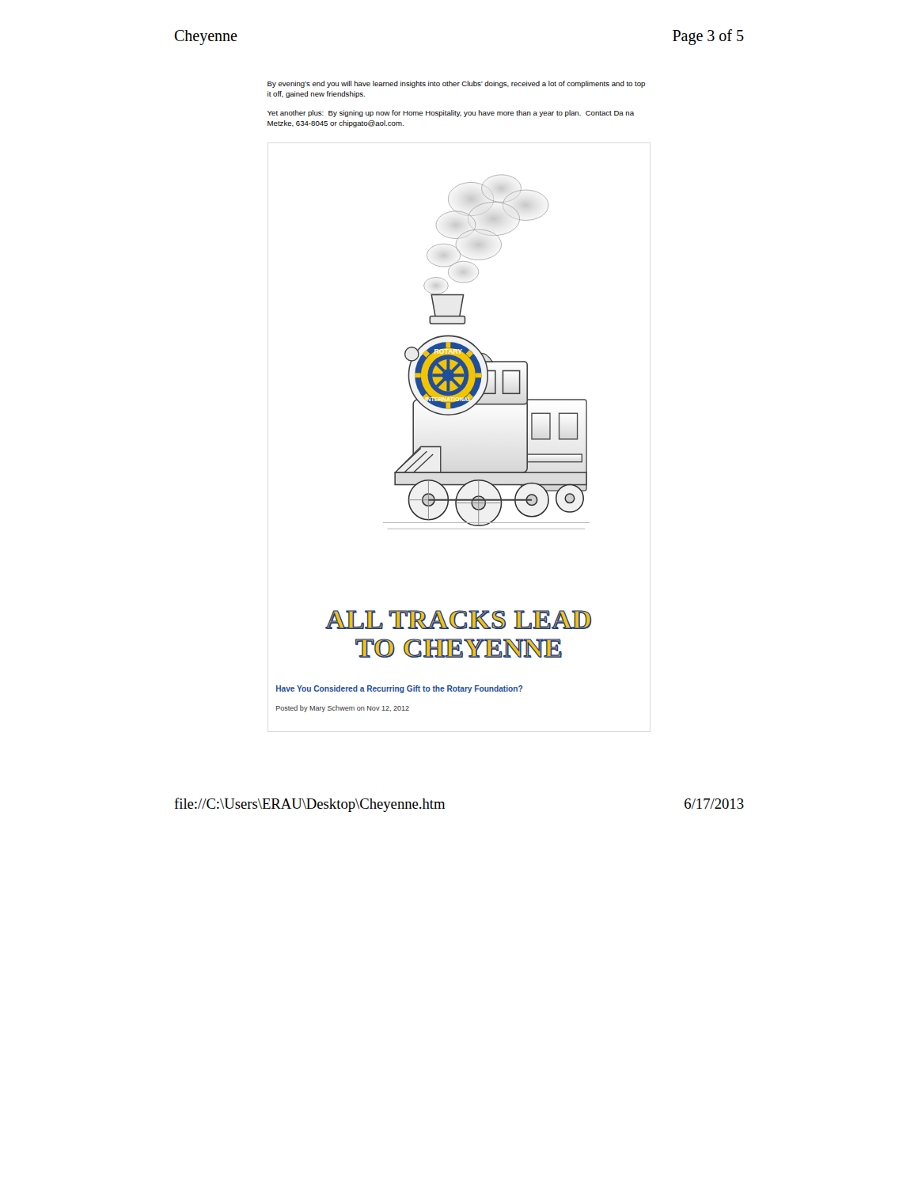Cheyenne Page 3 of 5
By evening’s end you will have learned insights into other Clubs’ doings, received a lot of compliments and to top it off, gained new friendships.
Yet another plus: By signing up now for Home Hospitality, you have more than a year to plan. Contact Da na Metzke, 634-8045 or chipgato@aol.com.
ROTARY INTERNATIONAL
ALL TRACKS LEAD
TO CHEYENNE
Have You Considered a Recurring Gift to the Rotary Foundation?
Posted by Mary Schwem on Nov 12, 2012
file://C:\Users\ERAU\Desktop\Cheyenne.htm 6/17/2013